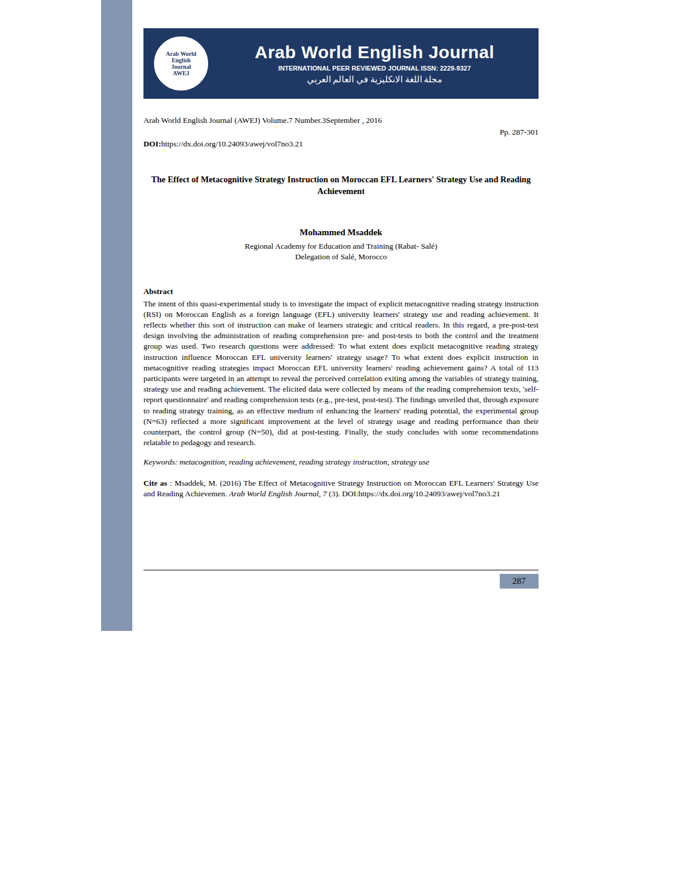Arab World
English
Journal
AWEJ
Arab World English Journal
INTERNATIONAL PEER REVIEWED JOURNAL ISSN: 2229-9327
مجلة اللغة الانكليزية في العالم العربي
Arab World English Journal (AWEJ) Volume.7 Number.3September , 2016
Pp. 287-301
DOI:https://dx.doi.org/10.24093/awej/vol7no3.21
The Effect of Metacognitive Strategy Instruction on Moroccan EFL Learners' Strategy Use and Reading Achievement
Mohammed Msaddek
Regional Academy for Education and Training (Rabat- Salé)
Delegation of Salé, Morocco
Abstract
The intent of this quasi-experimental study is to investigate the impact of explicit metacognitive reading strategy instruction (RSI) on Moroccan English as a foreign language (EFL) university learners' strategy use and reading achievement. It reflects whether this sort of instruction can make of learners strategic and critical readers. In this regard, a pre-post-test design involving the administration of reading comprehension pre- and post-tests to both the control and the treatment group was used. Two research questions were addressed: To what extent does explicit metacognitive reading strategy instruction influence Moroccan EFL university learners' strategy usage? To what extent does explicit instruction in metacognitive reading strategies impact Moroccan EFL university learners' reading achievement gains? A total of 113 participants were targeted in an attempt to reveal the perceived correlation exiting among the variables of strategy training, strategy use and reading achievement. The elicited data were collected by means of the reading comprehension texts, 'self-report questionnaire' and reading comprehension tests (e.g., pre-test, post-test). The findings unveiled that, through exposure to reading strategy training, as an effective medium of enhancing the learners' reading potential, the experimental group (N=63) reflected a more significant improvement at the level of strategy usage and reading performance than their counterpart, the control group (N=50), did at post-testing. Finally, the study concludes with some recommendations relatable to pedagogy and research.
Keywords: metacognition, reading achievement, reading strategy instruction, strategy use
Cite as : Msaddek, M. (2016) The Effect of Metacognitive Strategy Instruction on Moroccan EFL Learners' Strategy Use and Reading Achievemen. Arab World English Journal, 7 (3). DOI:https://dx.doi.org/10.24093/awej/vol7no3.21
287